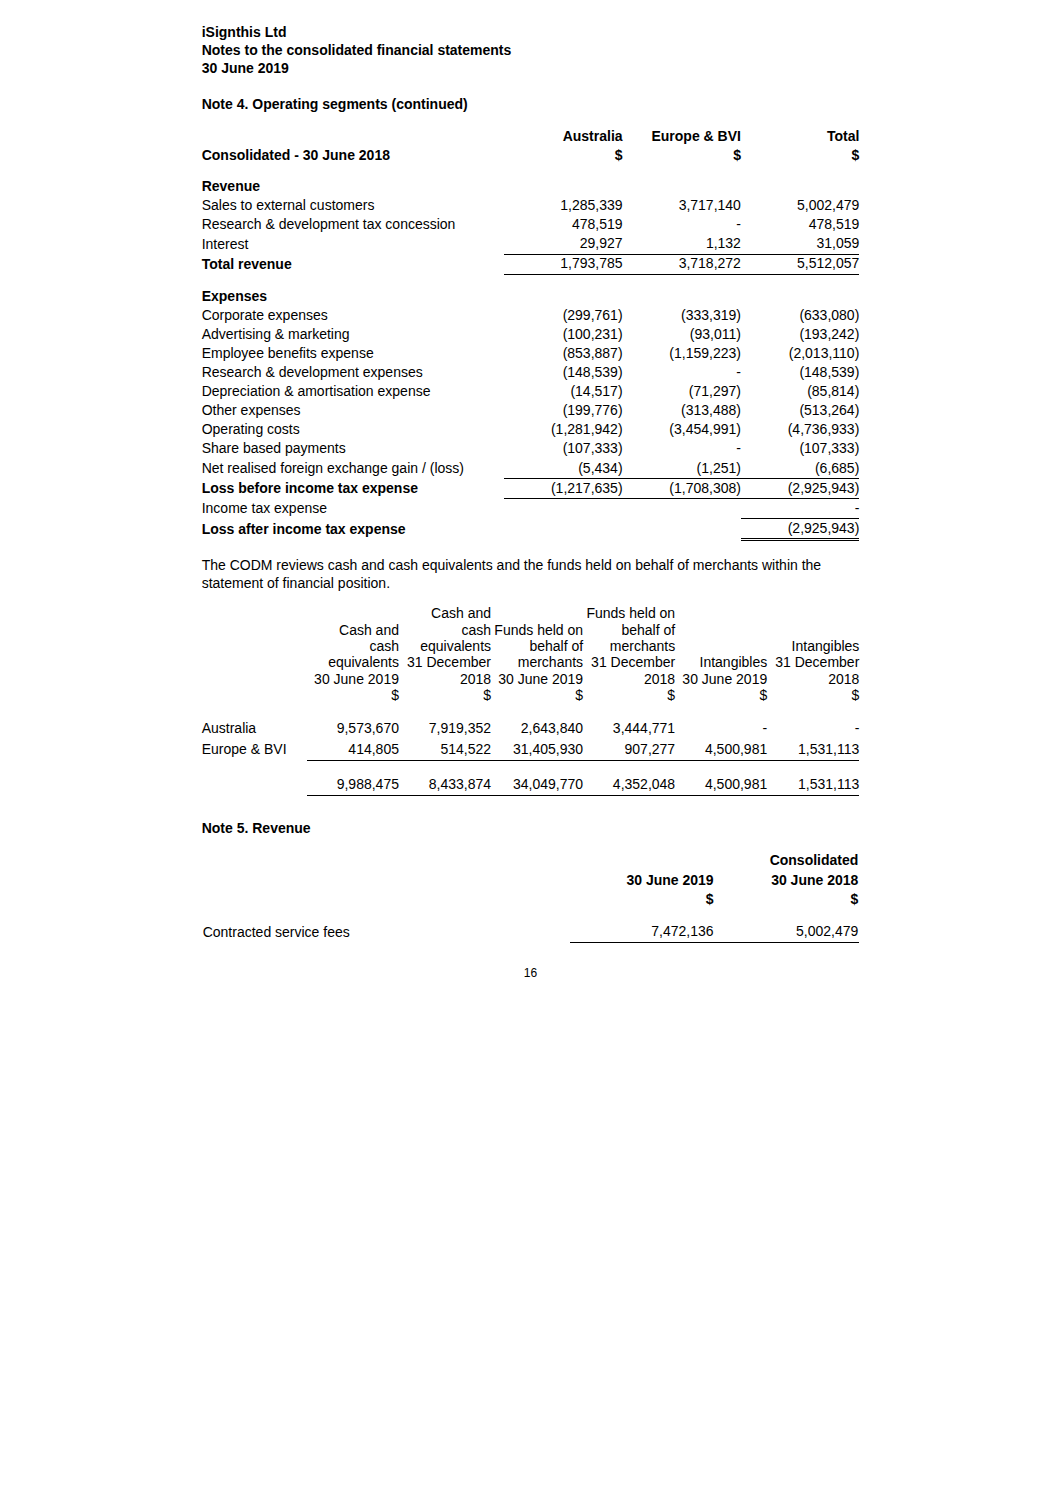iSignthis Ltd
Notes to the consolidated financial statements
30 June 2019
Note 4. Operating segments (continued)
| | Australia | Europe & BVI | Total |
| Consolidated - 30 June 2018 | $ | $ | $ |
| Revenue | | | |
| Sales to external customers | 1,285,339 | 3,717,140 | 5,002,479 |
| Research & development tax concession | 478,519 | - | 478,519 |
| Interest | 29,927 | 1,132 | 31,059 |
| Total revenue | 1,793,785 | 3,718,272 | 5,512,057 |
| Expenses | | | |
| Corporate expenses | (299,761) | (333,319) | (633,080) |
| Advertising & marketing | (100,231) | (93,011) | (193,242) |
| Employee benefits expense | (853,887) | (1,159,223) | (2,013,110) |
| Research & development expenses | (148,539) | - | (148,539) |
| Depreciation & amortisation expense | (14,517) | (71,297) | (85,814) |
| Other expenses | (199,776) | (313,488) | (513,264) |
| Operating costs | (1,281,942) | (3,454,991) | (4,736,933) |
| Share based payments | (107,333) | - | (107,333) |
| Net realised foreign exchange gain / (loss) | (5,434) | (1,251) | (6,685) |
| Loss before income tax expense | (1,217,635) | (1,708,308) | (2,925,943) |
| Income tax expense | | | - |
| Loss after income tax expense | | | (2,925,943) |
The CODM reviews cash and cash equivalents and the funds held on behalf of merchants within the statement of financial position.
| | Cash and cash equivalents | Cash and cash equivalents 31 December | Funds held on behalf of merchants | Funds held on behalf of merchants 31 December | Intangibles | Intangibles 31 December |
| --- | --- | --- | --- | --- | --- | --- |
| | 30 June 2019 $ | 2018 $ | 30 June 2019 $ | 2018 $ | 30 June 2019 $ | 2018 $ |
| Australia | 9,573,670 | 7,919,352 | 2,643,840 | 3,444,771 | - | - |
| Europe & BVI | 414,805 | 514,522 | 31,405,930 | 907,277 | 4,500,981 | 1,531,113 |
| | 9,988,475 | 8,433,874 | 34,049,770 | 4,352,048 | 4,500,981 | 1,531,113 |
Note 5. Revenue
| | Consolidated |
| --- | --- |
| | 30 June 2019 | 30 June 2018 |
| | $ | $ |
| Contracted service fees | 7,472,136 | 5,002,479 |
16